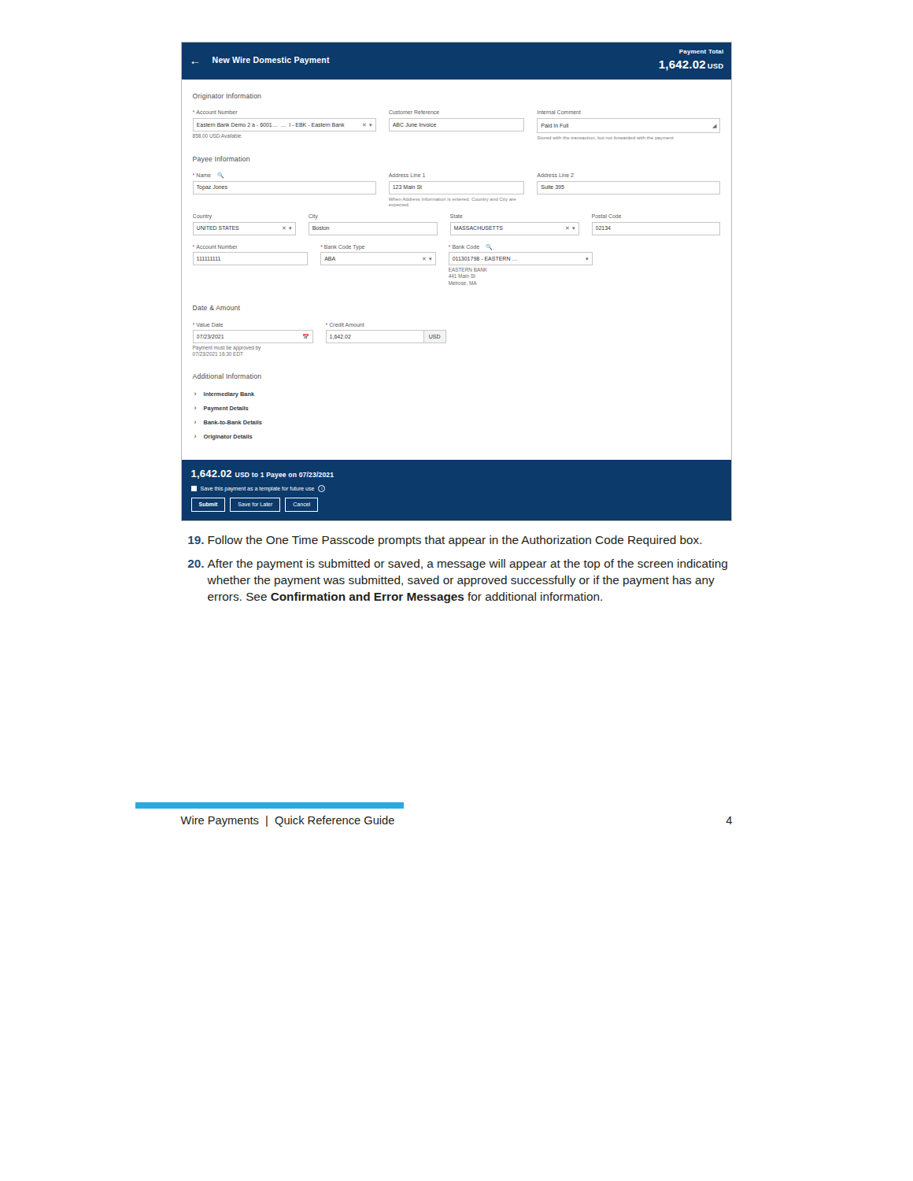← New Wire Domestic Payment
Payment Total
1,642.02USD
Originator Information
*Account Number
Eastern Bank Demo 2 a - 6001… … l - EBK - Eastern Bank ✕▾
858.00 USD Available
Customer Reference
ABC June Invoice
Internal Comment
Paid In Full◢
Stored with the transaction, but not forwarded with the payment
Payee Information
*Name🔍
Topaz Jones
Address Line 1
123 Main St
When Address Information is entered, Country and City are expected.
Address Line 2
Suite 395
Country
UNITED STATES✕▾
City
Boston
State
MASSACHUSETTS✕▾
Postal Code
02134
*Account Number
111111111
*Bank Code Type
ABA✕▾
*Bank Code🔍
011301798 - EASTERN …▾
EASTERN BANK
441 Main St
Melrose, MA
Date & Amount
*Value Date
07/23/2021📅
Payment must be approved by
07/23/2021 16:30 EDT
*Credit Amount
1,642.02
USD
Additional Information
Intermediary Bank
Payment Details
Bank-to-Bank Details
Originator Details
1,642.02 USD to 1 Payee on 07/23/2021
Save this payment as a template for future use i
Submit Save for Later Cancel
Follow the One Time Passcode prompts that appear in the Authorization Code Required box.
After the payment is submitted or saved, a message will appear at the top of the screen indicating whether the payment was submitted, saved or approved successfully or if the payment has any errors. See Confirmation and Error Messages for additional information.
Wire Payments | Quick Reference Guide 4